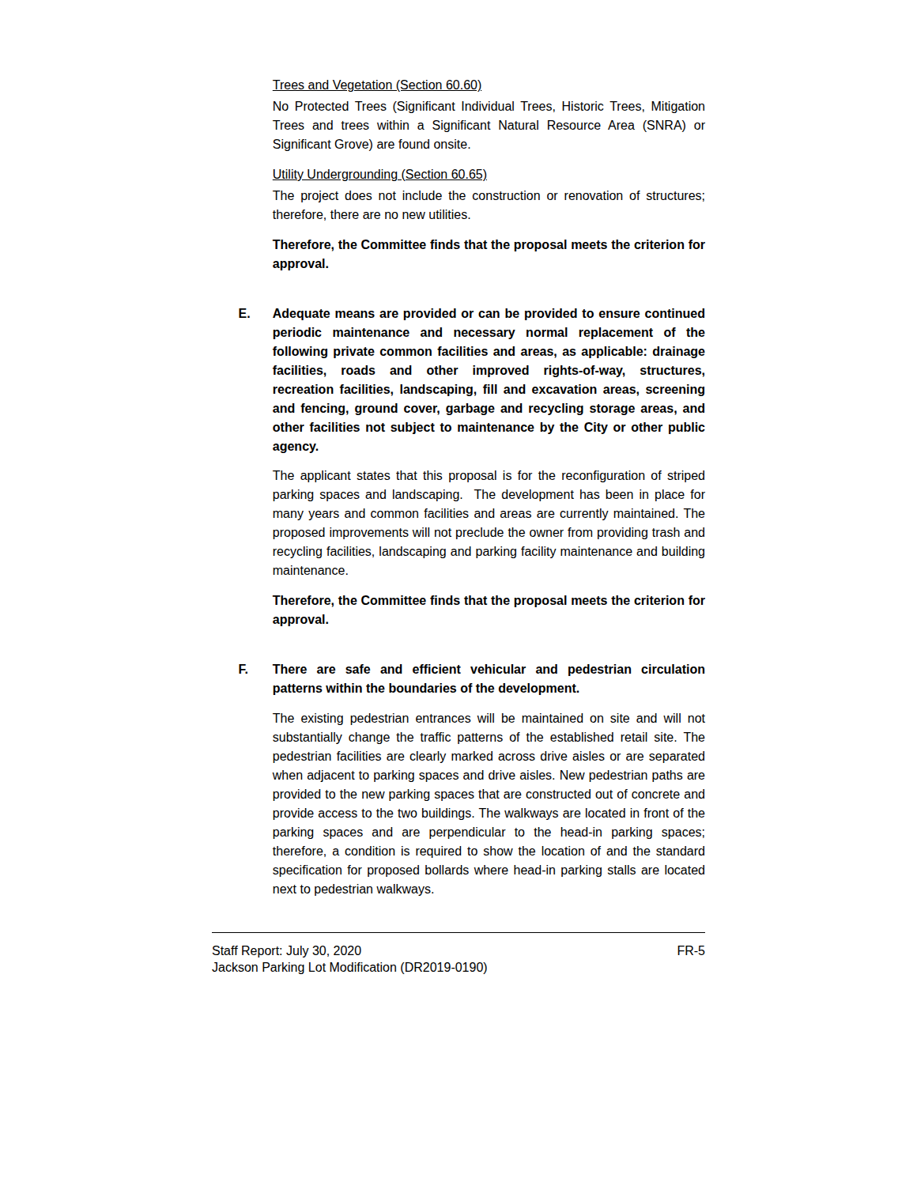Trees and Vegetation (Section 60.60)
No Protected Trees (Significant Individual Trees, Historic Trees, Mitigation Trees and trees within a Significant Natural Resource Area (SNRA) or Significant Grove) are found onsite.
Utility Undergrounding (Section 60.65)
The project does not include the construction or renovation of structures; therefore, there are no new utilities.
Therefore, the Committee finds that the proposal meets the criterion for approval.
E.
Adequate means are provided or can be provided to ensure continued periodic maintenance and necessary normal replacement of the following private common facilities and areas, as applicable: drainage facilities, roads and other improved rights-of-way, structures, recreation facilities, landscaping, fill and excavation areas, screening and fencing, ground cover, garbage and recycling storage areas, and other facilities not subject to maintenance by the City or other public agency.
The applicant states that this proposal is for the reconfiguration of striped parking spaces and landscaping. The development has been in place for many years and common facilities and areas are currently maintained. The proposed improvements will not preclude the owner from providing trash and recycling facilities, landscaping and parking facility maintenance and building maintenance.
Therefore, the Committee finds that the proposal meets the criterion for approval.
F.
There are safe and efficient vehicular and pedestrian circulation patterns within the boundaries of the development.
The existing pedestrian entrances will be maintained on site and will not substantially change the traffic patterns of the established retail site. The pedestrian facilities are clearly marked across drive aisles or are separated when adjacent to parking spaces and drive aisles. New pedestrian paths are provided to the new parking spaces that are constructed out of concrete and provide access to the two buildings. The walkways are located in front of the parking spaces and are perpendicular to the head-in parking spaces; therefore, a condition is required to show the location of and the standard specification for proposed bollards where head-in parking stalls are located next to pedestrian walkways.
Staff Report: July 30, 2020
Jackson Parking Lot Modification (DR2019-0190)
FR-5